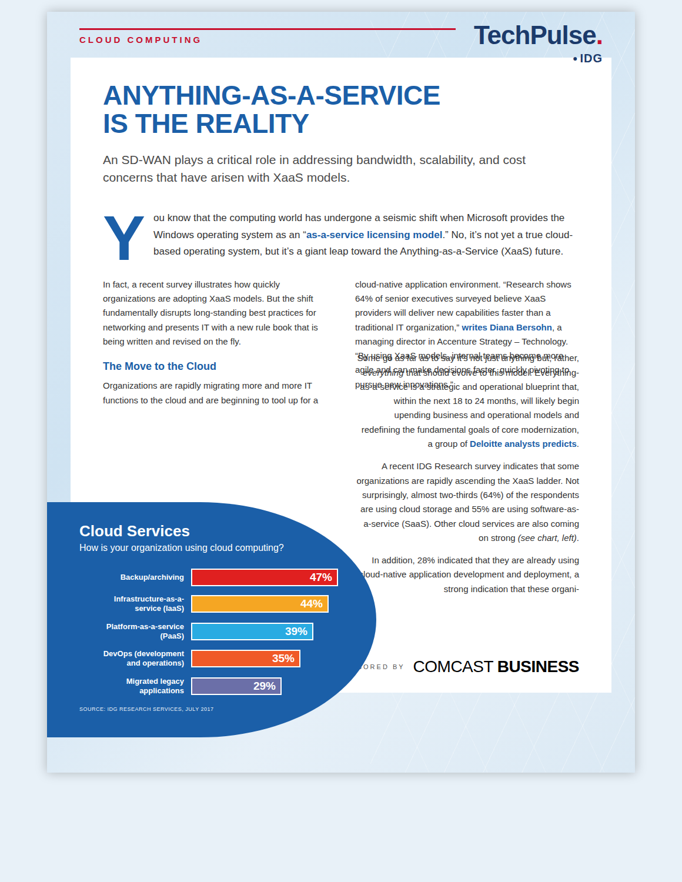CLOUD COMPUTING
TechPulse.
IDG
ANYTHING-AS-A-SERVICE
IS THE REALITY
An SD-WAN plays a critical role in addressing bandwidth, scalability, and cost concerns that have arisen with XaaS models.
You know that the computing world has undergone a seismic shift when Microsoft provides the Windows operating system as an “as-a-service licensing model.” No, it’s not yet a true cloud-based operating system, but it’s a giant leap toward the Anything-as-a-Service (XaaS) future.
In fact, a recent survey illustrates how quickly organizations are adopting XaaS models. But the shift fundamentally disrupts long-standing best practices for networking and presents IT with a new rule book that is being written and revised on the fly.
The Move to the Cloud
Organizations are rapidly migrating more and more IT functions to the cloud and are beginning to tool up for a cloud-native application environment. “Research shows 64% of senior executives surveyed believe XaaS providers will deliver new capabilities faster than a traditional IT organization,” writes Diana Bersohn, a managing director in Accenture Strategy – Technology. “By using XaaS models, internal teams become more agile and can make decisions faster, quickly pivoting to pursue new innovations.”
Some go as far as to say it’s not just anything but, rather, everything that should evolve to this model. Everything-as-a-service is a strategic and operational blueprint that, within the next 18 to 24 months, will likely begin upending business and operational models and redefining the fundamental goals of core modernization, a group of Deloitte analysts predicts.
A recent IDG Research survey indicates that some organizations are rapidly ascending the XaaS ladder. Not surprisingly, almost two-thirds (64%) of the respondents are using cloud storage and 55% are using software-as-a-service (SaaS). Other cloud services are also coming on strong (see chart, left).
In addition, 28% indicated that they are already using cloud-native application development and deployment, a strong indication that these organi-
SPONSORED BY COMCAST BUSINESS
Cloud Services
How is your organization using cloud computing?
Backup/archiving
47%
Infrastructure-as-a-
service (IaaS)
44%
Platform-as-a-service
(PaaS)
39%
DevOps (development
and operations)
35%
Migrated legacy
applications
29%
SOURCE: IDG RESEARCH SERVICES, JULY 2017